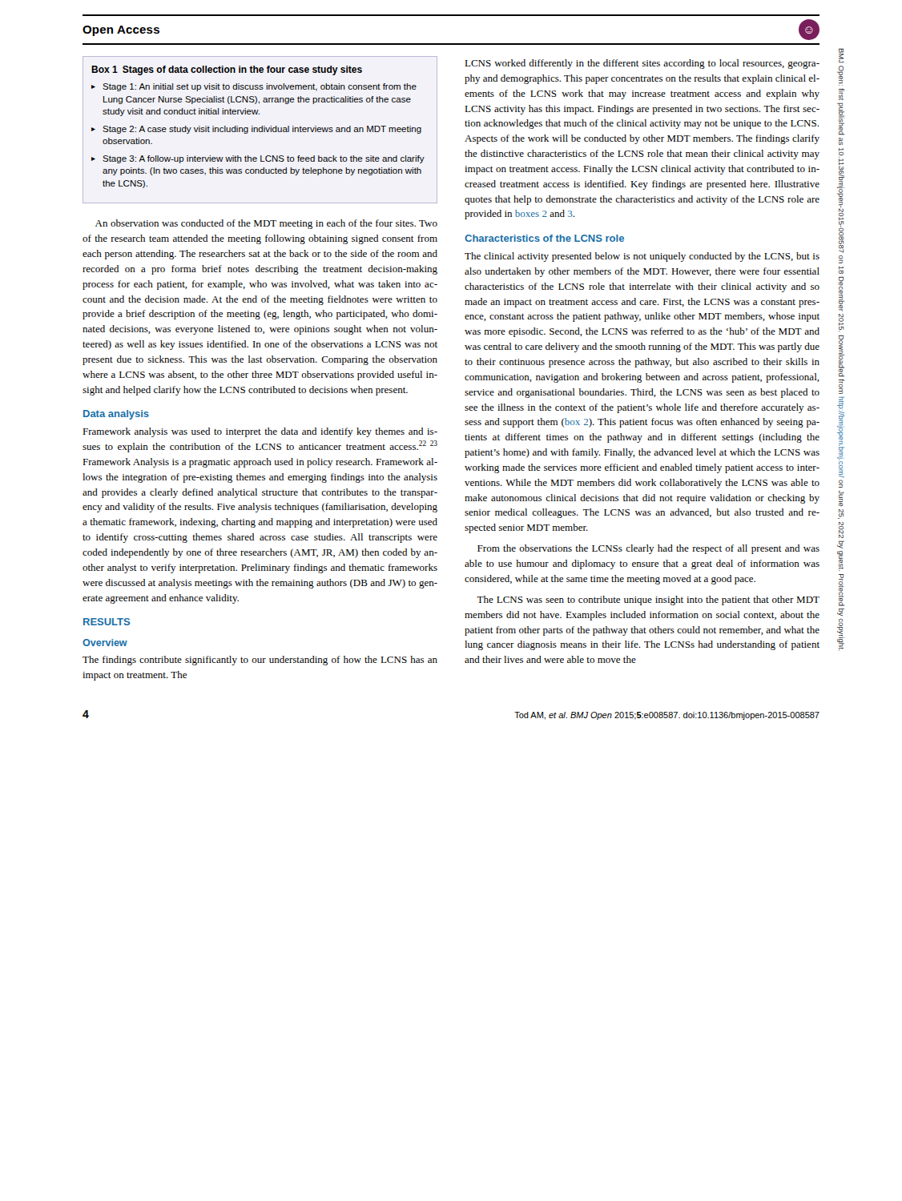Open Access
☺
BMJ Open: first published as 10.1136/bmjopen-2015-008587 on 18 December 2015. Downloaded from http://bmjopen.bmj.com/ on June 25, 2022 by guest. Protected by copyright.
Box 1 Stages of data collection in the four case study sites
Stage 1: An initial set up visit to discuss involvement, obtain consent from the Lung Cancer Nurse Specialist (LCNS), arrange the practicalities of the case study visit and conduct initial interview.
Stage 2: A case study visit including individual interviews and an MDT meeting observation.
Stage 3: A follow-up interview with the LCNS to feed back to the site and clarify any points. (In two cases, this was conducted by telephone by negotiation with the LCNS).
An observation was conducted of the MDT meeting in each of the four sites. Two of the research team attended the meeting following obtaining signed consent from each person attending. The researchers sat at the back or to the side of the room and recorded on a pro forma brief notes describing the treatment decision-making process for each patient, for example, who was involved, what was taken into account and the decision made. At the end of the meeting fieldnotes were written to provide a brief description of the meeting (eg, length, who participated, who dominated decisions, was everyone listened to, were opinions sought when not volunteered) as well as key issues identified. In one of the observations a LCNS was not present due to sickness. This was the last observation. Comparing the observation where a LCNS was absent, to the other three MDT observations provided useful insight and helped clarify how the LCNS contributed to decisions when present.
Data analysis
Framework analysis was used to interpret the data and identify key themes and issues to explain the contribution of the LCNS to anticancer treatment access.22 23 Framework Analysis is a pragmatic approach used in policy research. Framework allows the integration of pre-existing themes and emerging findings into the analysis and provides a clearly defined analytical structure that contributes to the transparency and validity of the results. Five analysis techniques (familiarisation, developing a thematic framework, indexing, charting and mapping and interpretation) were used to identify cross-cutting themes shared across case studies. All transcripts were coded independently by one of three researchers (AMT, JR, AM) then coded by another analyst to verify interpretation. Preliminary findings and thematic frameworks were discussed at analysis meetings with the remaining authors (DB and JW) to generate agreement and enhance validity.
RESULTS
Overview
The findings contribute significantly to our understanding of how the LCNS has an impact on treatment. The
LCNS worked differently in the different sites according to local resources, geography and demographics. This paper concentrates on the results that explain clinical elements of the LCNS work that may increase treatment access and explain why LCNS activity has this impact. Findings are presented in two sections. The first section acknowledges that much of the clinical activity may not be unique to the LCNS. Aspects of the work will be conducted by other MDT members. The findings clarify the distinctive characteristics of the LCNS role that mean their clinical activity may impact on treatment access. Finally the LCSN clinical activity that contributed to increased treatment access is identified. Key findings are presented here. Illustrative quotes that help to demonstrate the characteristics and activity of the LCNS role are provided in boxes 2 and 3.
Characteristics of the LCNS role
The clinical activity presented below is not uniquely conducted by the LCNS, but is also undertaken by other members of the MDT. However, there were four essential characteristics of the LCNS role that interrelate with their clinical activity and so made an impact on treatment access and care. First, the LCNS was a constant presence, constant across the patient pathway, unlike other MDT members, whose input was more episodic. Second, the LCNS was referred to as the ‘hub’ of the MDT and was central to care delivery and the smooth running of the MDT. This was partly due to their continuous presence across the pathway, but also ascribed to their skills in communication, navigation and brokering between and across patient, professional, service and organisational boundaries. Third, the LCNS was seen as best placed to see the illness in the context of the patient’s whole life and therefore accurately assess and support them (box 2). This patient focus was often enhanced by seeing patients at different times on the pathway and in different settings (including the patient’s home) and with family. Finally, the advanced level at which the LCNS was working made the services more efficient and enabled timely patient access to interventions. While the MDT members did work collaboratively the LCNS was able to make autonomous clinical decisions that did not require validation or checking by senior medical colleagues. The LCNS was an advanced, but also trusted and respected senior MDT member.
From the observations the LCNSs clearly had the respect of all present and was able to use humour and diplomacy to ensure that a great deal of information was considered, while at the same time the meeting moved at a good pace.
The LCNS was seen to contribute unique insight into the patient that other MDT members did not have. Examples included information on social context, about the patient from other parts of the pathway that others could not remember, and what the lung cancer diagnosis means in their life. The LCNSs had understanding of patient and their lives and were able to move the
4
Tod AM, et al. BMJ Open 2015;5:e008587. doi:10.1136/bmjopen-2015-008587